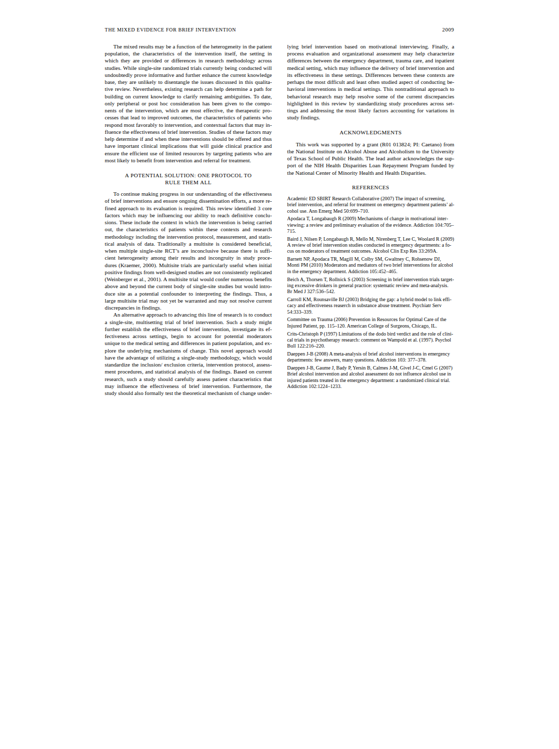The Mixed Evidence for Brief Intervention 2009
The mixed results may be a function of the heterogeneity in the patient population, the characteristics of the intervention itself, the setting in which they are provided or differences in research methodology across studies. While single-site randomized trials currently being conducted will undoubtedly prove informative and further enhance the current knowledge base, they are unlikely to disentangle the issues discussed in this qualitative review. Nevertheless, existing research can help determine a path for building on current knowledge to clarify remaining ambiguities. To date, only peripheral or post hoc consideration has been given to the components of the intervention, which are most effective, the therapeutic processes that lead to improved outcomes, the characteristics of patients who respond most favorably to intervention, and contextual factors that may influence the effectiveness of brief intervention. Studies of these factors may help determine if and when these interventions should be offered and thus have important clinical implications that will guide clinical practice and ensure the efficient use of limited resources by targeting patients who are most likely to benefit from intervention and referral for treatment.
A Potential Solution: One Protocol to
Rule Them All
To continue making progress in our understanding of the effectiveness of brief interventions and ensure ongoing dissemination efforts, a more refined approach to its evaluation is required. This review identified 3 core factors which may be influencing our ability to reach definitive conclusions. These include the context in which the intervention is being carried out, the characteristics of patients within these contexts and research methodology including the intervention protocol, measurement, and statistical analysis of data. Traditionally a multisite is considered beneficial, when multiple single-site RCT’s are inconclusive because there is sufficient heterogeneity among their results and incongruity in study procedures (Kraemer, 2000). Multisite trials are particularly useful when initial positive findings from well-designed studies are not consistently replicated (Weinberger et al., 2001). A multisite trial would confer numerous benefits above and beyond the current body of single-site studies but would introduce site as a potential confounder to interpreting the findings. Thus, a large multisite trial may not yet be warranted and may not resolve current discrepancies in findings.
An alternative approach to advancing this line of research is to conduct a single-site, multisetting trial of brief intervention. Such a study might further establish the effectiveness of brief intervention, investigate its effectiveness across settings, begin to account for potential moderators unique to the medical setting and differences in patient population, and explore the underlying mechanisms of change. This novel approach would have the advantage of utilizing a single-study methodology, which would standardize the inclusion/ exclusion criteria, intervention protocol, assessment procedures, and statistical analysis of the findings. Based on current research, such a study should carefully assess patient characteristics that may influence the effectiveness of brief intervention. Furthermore, the study should also formally test the theoretical mechanism of change underlying brief intervention based on motivational interviewing. Finally, a process evaluation and organizational assessment may help characterize differences between the emergency department, trauma care, and inpatient medical setting, which may influence the delivery of brief intervention and its effectiveness in these settings. Differences between these contexts are perhaps the most difficult and least often studied aspect of conducting behavioral interventions in medical settings. This nontraditional approach to behavioral research may help resolve some of the current discrepancies highlighted in this review by standardizing study procedures across settings and addressing the most likely factors accounting for variations in study findings.
Acknowledgments
This work was supported by a grant (R01 013824; PI: Caetano) from the National Institute on Alcohol Abuse and Alcoholism to the University of Texas School of Public Health. The lead author acknowledges the support of the NIH Health Disparities Loan Repayment Program funded by the National Center of Minority Health and Health Disparities.
References
Academic ED SBIRT Research Collaborative (2007) The impact of screening, brief intervention, and referral for treatment on emergency department patients’ alcohol use. Ann Emerg Med 50:699–710.
Apodaca T, Longabaugh R (2009) Mechanisms of change in motivational interviewing: a review and preliminary evaluation of the evidence. Addiction 104:705–715.
Baird J, Nilsen P, Longabaugh R, Mello M, Nirenberg T, Lee C, Woolard R (2009) A review of brief intervention studies conducted in emergency departments: a focus on moderators of treatment outcomes. Alcohol Clin Exp Res 33:269A.
Barnett NP, Apodaca TR, Magill M, Colby SM, Gwaltney C, Rohsenow DJ, Monti PM (2010) Moderators and mediators of two brief interventions for alcohol in the emergency department. Addiction 105:452–465.
Beich A, Thorsen T, Rollnick S (2003) Screening in brief intervention trials targeting excessive drinkers in general practice: systematic review and meta-analysis. Br Med J 327:536–542.
Carroll KM, Rounsaville BJ (2003) Bridging the gap: a hybrid model to link efficacy and effectiveness reaserch in substance abuse treatment. Psychiatr Serv 54:333–339.
Committee on Trauma (2006) Prevention in Resources for Optimal Care of the Injured Patient, pp. 115–120. American College of Surgeons, Chicago, IL.
Crits-Christoph P (1997) Limitations of the dodo bird verdict and the role of clinical trials in psychotherapy research: comment on Wampold et al. (1997). Psychol Bull 122:216–220.
Daeppen J-B (2008) A meta-analysis of brief alcohol interventions in emergency departments: few answers, many questions. Addiction 103: 377–378.
Daeppen J-B, Gaume J, Bady P, Yersin B, Calmes J-M, Givel J-C, Cmel G (2007) Brief alcohol intervention and alcohol assessment do not influence alcohol use in injured patients treated in the emergency department: a randomized clinical trial. Addiction 102:1224–1233.